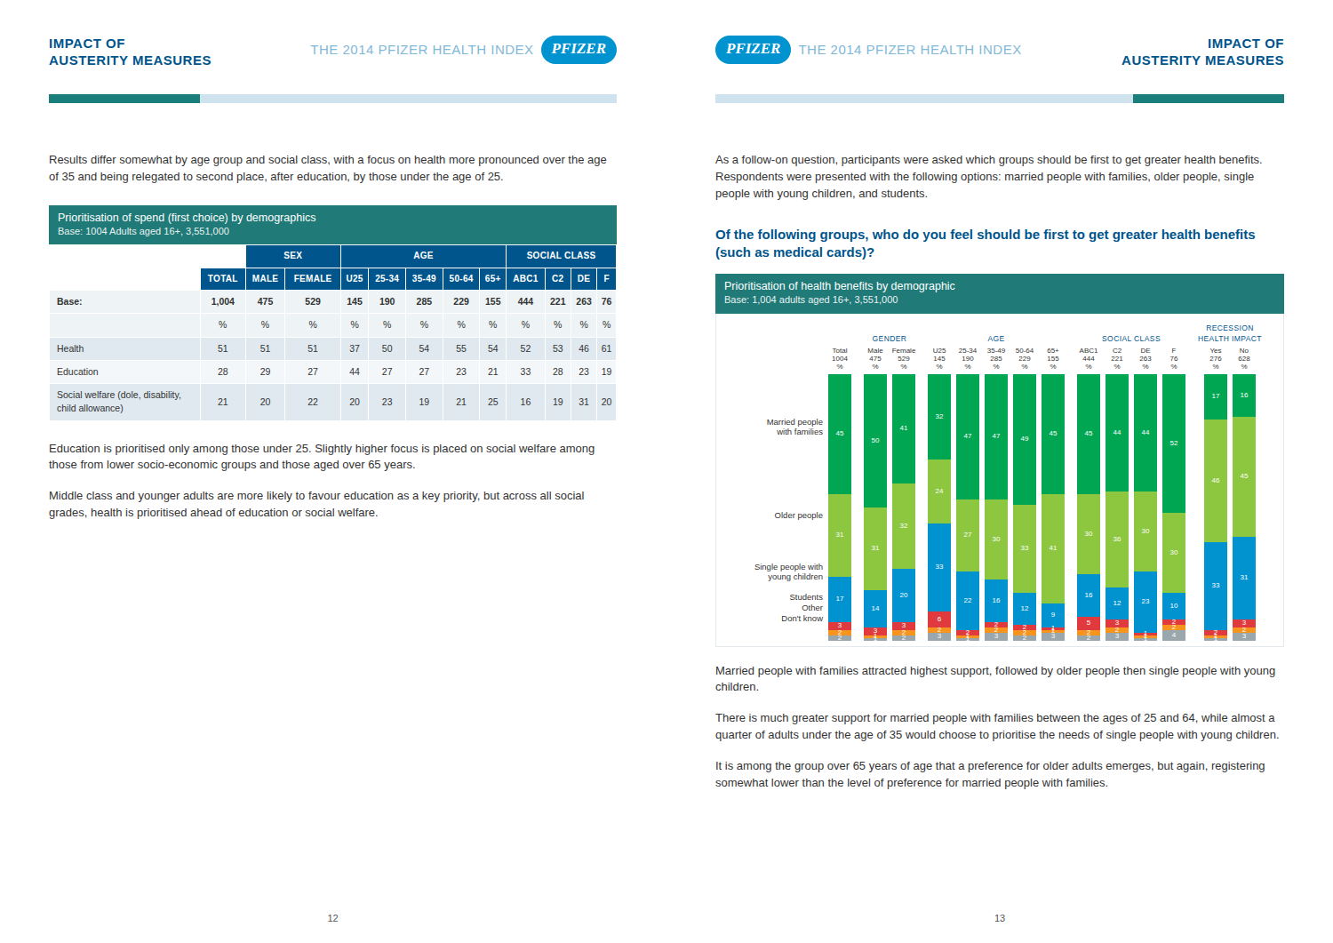IMPACT OF
AUSTERITY MEASURES
THE 2014 PFIZER HEALTH INDEX Pfizer
Results differ somewhat by age group and social class, with a focus on health more pronounced over the age of 35 and being relegated to second place, after education, by those under the age of 25.
Prioritisation of spend (first choice) by demographics
Base: 1004 Adults aged 16+, 3,551,000
| | | SEX | AGE | SOCIAL CLASS |
| --- | --- | --- | --- | --- |
| | Total | Male | Female | U25 | 25-34 | 35-49 | 50-64 | 65+ | ABC1 | C2 | DE | F |
| Base: | 1,004 | 475 | 529 | 145 | 190 | 285 | 229 | 155 | 444 | 221 | 263 | 76 |
| | % | % | % | % | % | % | % | % | % | % | % | % |
| Health | 51 | 51 | 51 | 37 | 50 | 54 | 55 | 54 | 52 | 53 | 46 | 61 |
| Education | 28 | 29 | 27 | 44 | 27 | 27 | 23 | 21 | 33 | 28 | 23 | 19 |
| Social welfare (dole, disability, child allowance) | 21 | 20 | 22 | 20 | 23 | 19 | 21 | 25 | 16 | 19 | 31 | 20 |
Education is prioritised only among those under 25. Slightly higher focus is placed on social welfare among those from lower socio-economic groups and those aged over 65 years.
Middle class and younger adults are more likely to favour education as a key priority, but across all social grades, health is prioritised ahead of education or social welfare.
12
Pfizer THE 2014 PFIZER HEALTH INDEX
IMPACT OF
AUSTERITY MEASURES
As a follow-on question, participants were asked which groups should be first to get greater health benefits. Respondents were presented with the following options: married people with families, older people, single people with young children, and students.
Of the following groups, who do you feel should be first to get greater health benefits (such as medical cards)?
Prioritisation of health benefits by demographic
Base: 1,004 adults aged 16+, 3,551,000
Married people
with families
Older people
Single people with
young children
Students
Other
Don't know
Total
1004
%
45
31
17
3
2
2
GENDER
Male
475
%
50
31
14
3
1
1
Female
529
%
41
32
20
3
2
2
AGE
U25
145
%
32
24
33
6
2
3
25-34
190
%
47
27
22
2
1
1
35-49
285
%
47
30
16
2
2
3
50-64
229
%
49
33
12
2
2
2
65+
155
%
45
41
9
1
1
3
SOCIAL CLASS
ABC1
444
%
45
30
16
5
2
2
C2
221
%
44
36
12
3
2
3
DE
263
%
44
30
23
1
1
1
F
76
%
52
30
10
2
2
4
RECESSION
HEALTH IMPACT
Yes
276
%
17
46
33
2
1
1
No
628
%
16
45
31
3
2
3
Married people with families attracted highest support, followed by older people then single people with young children.
There is much greater support for married people with families between the ages of 25 and 64, while almost a quarter of adults under the age of 35 would choose to prioritise the needs of single people with young children.
It is among the group over 65 years of age that a preference for older adults emerges, but again, registering somewhat lower than the level of preference for married people with families.
13